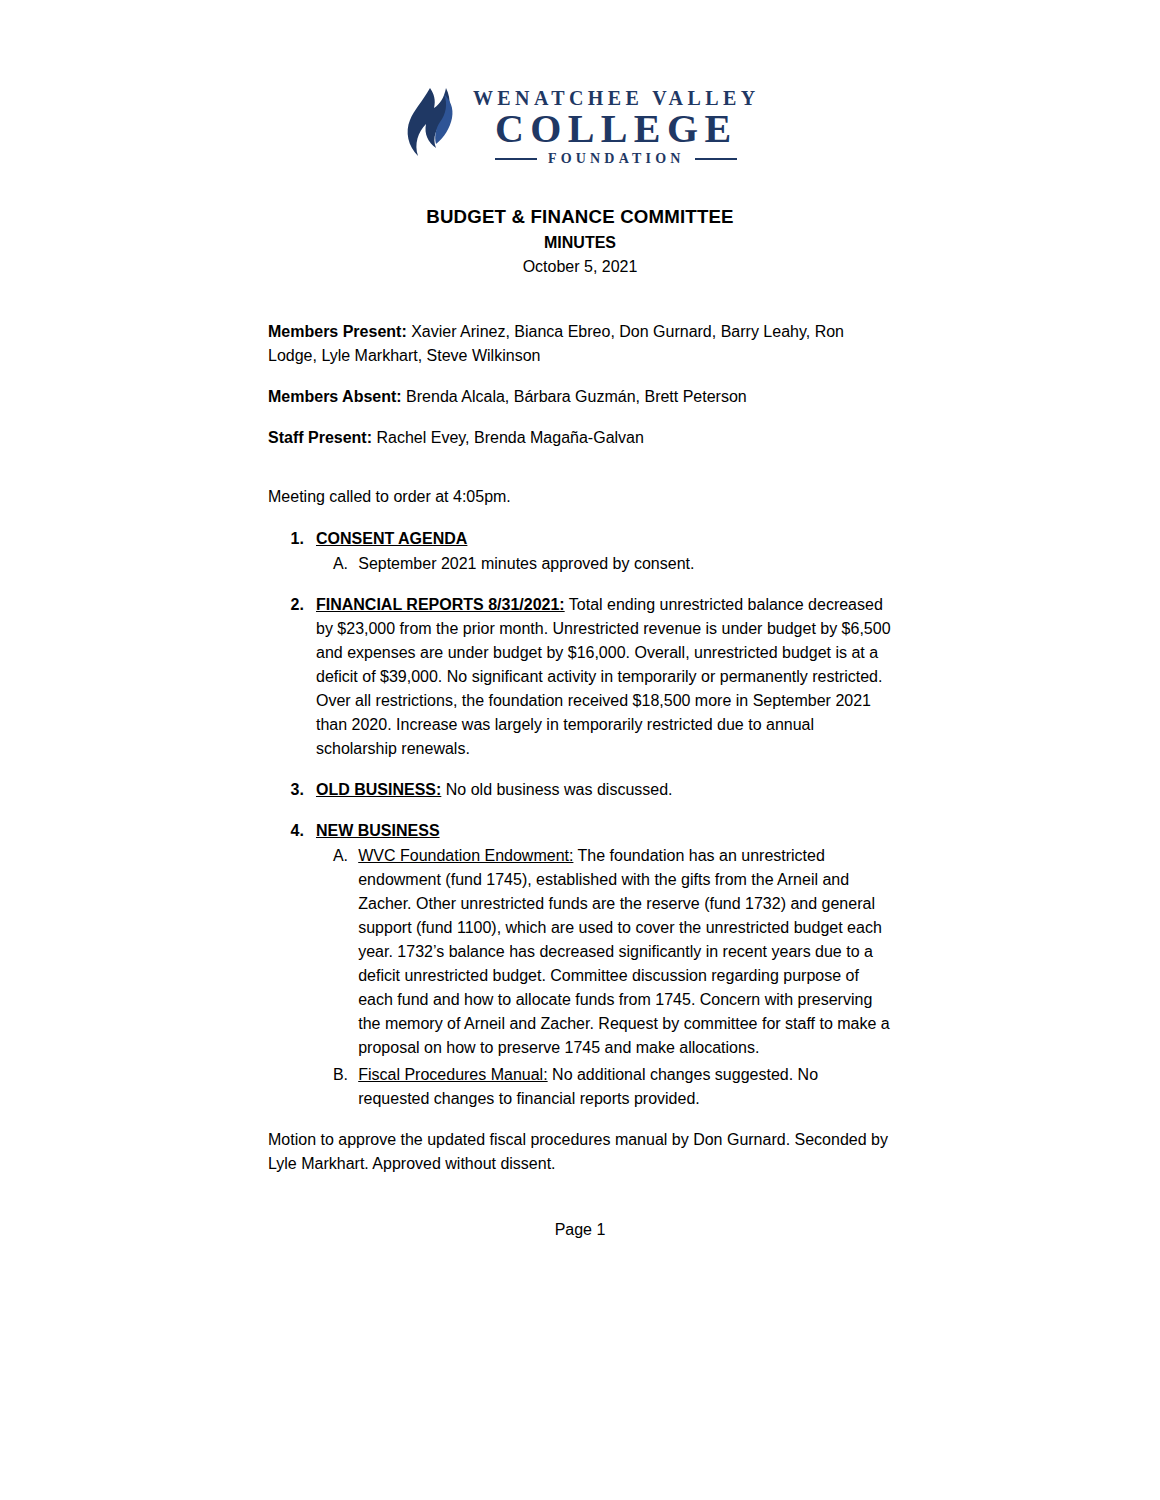WENATCHEE VALLEY
COLLEGE
FOUNDATION
BUDGET & FINANCE COMMITTEE
MINUTES
October 5, 2021
Members Present: Xavier Arinez, Bianca Ebreo, Don Gurnard, Barry Leahy, Ron Lodge, Lyle Markhart, Steve Wilkinson
Members Absent: Brenda Alcala, Bárbara Guzmán, Brett Peterson
Staff Present: Rachel Evey, Brenda Magaña-Galvan
Meeting called to order at 4:05pm.
CONSENT AGENDA
September 2021 minutes approved by consent.
FINANCIAL REPORTS 8/31/2021: Total ending unrestricted balance decreased by $23,000 from the prior month. Unrestricted revenue is under budget by $6,500 and expenses are under budget by $16,000. Overall, unrestricted budget is at a deficit of $39,000. No significant activity in temporarily or permanently restricted. Over all restrictions, the foundation received $18,500 more in September 2021 than 2020. Increase was largely in temporarily restricted due to annual scholarship renewals.
OLD BUSINESS: No old business was discussed.
NEW BUSINESS
WVC Foundation Endowment: The foundation has an unrestricted endowment (fund 1745), established with the gifts from the Arneil and Zacher. Other unrestricted funds are the reserve (fund 1732) and general support (fund 1100), which are used to cover the unrestricted budget each year. 1732’s balance has decreased significantly in recent years due to a deficit unrestricted budget. Committee discussion regarding purpose of each fund and how to allocate funds from 1745. Concern with preserving the memory of Arneil and Zacher. Request by committee for staff to make a proposal on how to preserve 1745 and make allocations.
Fiscal Procedures Manual: No additional changes suggested. No requested changes to financial reports provided.
Motion to approve the updated fiscal procedures manual by Don Gurnard. Seconded by Lyle Markhart. Approved without dissent.
Page 1